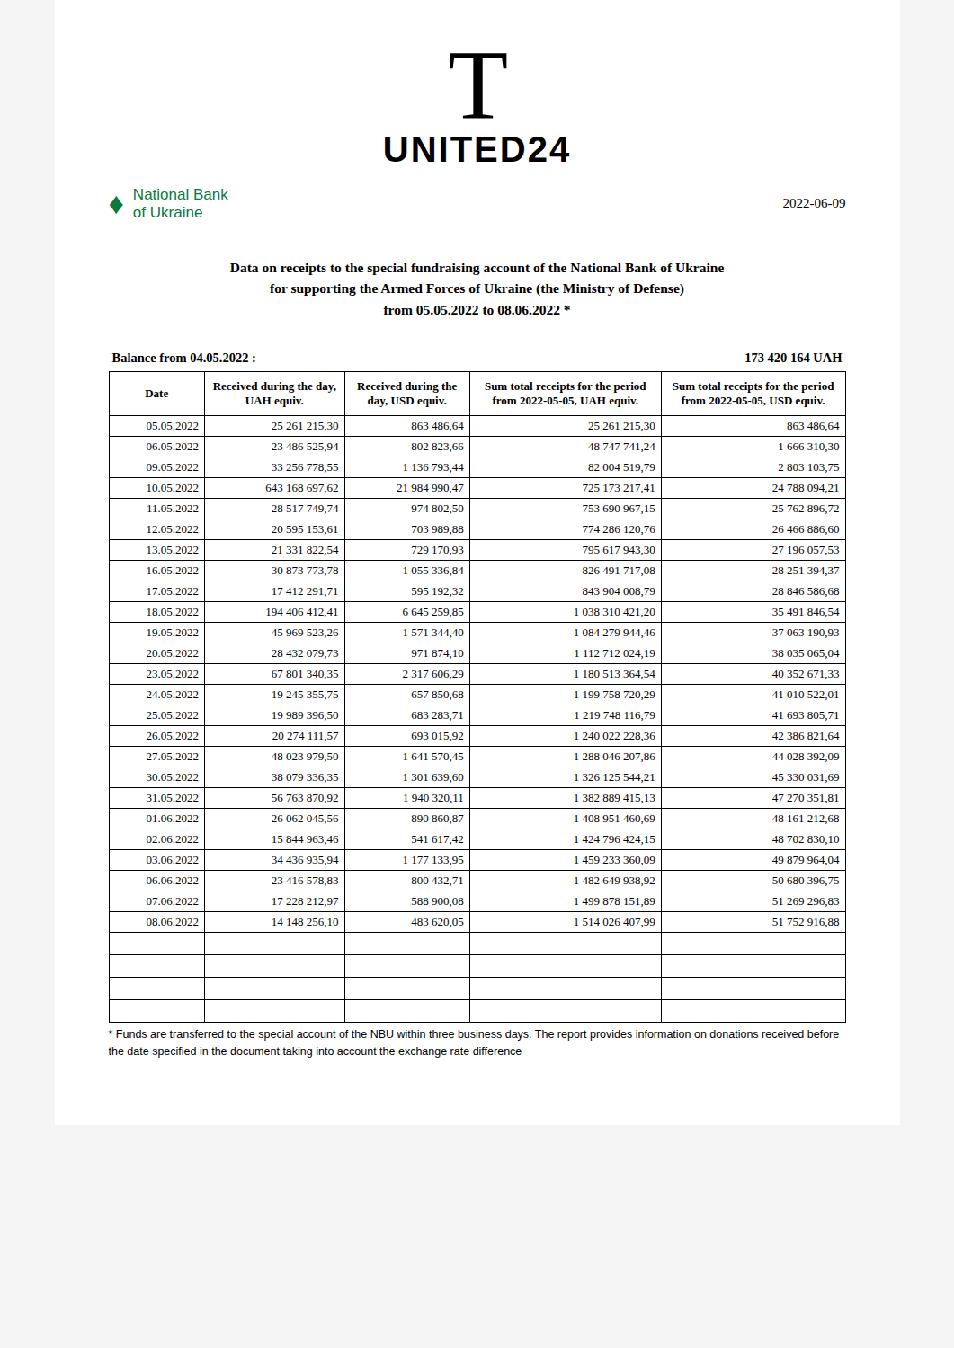Т
UNITED24
♦
National Bank
of Ukraine
2022-06-09
Data on receipts to the special fundraising account of the National Bank of Ukraine
for supporting the Armed Forces of Ukraine (the Ministry of Defense)
from 05.05.2022 to 08.06.2022 *
Balance from 04.05.2022 : 173 420 164 UAH
| Date | Received during the day, UAH equiv. | Received during the day, USD equiv. | Sum total receipts for the period from 2022-05-05, UAH equiv. | Sum total receipts for the period from 2022-05-05, USD equiv. |
| --- | --- | --- | --- | --- |
| 05.05.2022 | 25 261 215,30 | 863 486,64 | 25 261 215,30 | 863 486,64 |
| 06.05.2022 | 23 486 525,94 | 802 823,66 | 48 747 741,24 | 1 666 310,30 |
| 09.05.2022 | 33 256 778,55 | 1 136 793,44 | 82 004 519,79 | 2 803 103,75 |
| 10.05.2022 | 643 168 697,62 | 21 984 990,47 | 725 173 217,41 | 24 788 094,21 |
| 11.05.2022 | 28 517 749,74 | 974 802,50 | 753 690 967,15 | 25 762 896,72 |
| 12.05.2022 | 20 595 153,61 | 703 989,88 | 774 286 120,76 | 26 466 886,60 |
| 13.05.2022 | 21 331 822,54 | 729 170,93 | 795 617 943,30 | 27 196 057,53 |
| 16.05.2022 | 30 873 773,78 | 1 055 336,84 | 826 491 717,08 | 28 251 394,37 |
| 17.05.2022 | 17 412 291,71 | 595 192,32 | 843 904 008,79 | 28 846 586,68 |
| 18.05.2022 | 194 406 412,41 | 6 645 259,85 | 1 038 310 421,20 | 35 491 846,54 |
| 19.05.2022 | 45 969 523,26 | 1 571 344,40 | 1 084 279 944,46 | 37 063 190,93 |
| 20.05.2022 | 28 432 079,73 | 971 874,10 | 1 112 712 024,19 | 38 035 065,04 |
| 23.05.2022 | 67 801 340,35 | 2 317 606,29 | 1 180 513 364,54 | 40 352 671,33 |
| 24.05.2022 | 19 245 355,75 | 657 850,68 | 1 199 758 720,29 | 41 010 522,01 |
| 25.05.2022 | 19 989 396,50 | 683 283,71 | 1 219 748 116,79 | 41 693 805,71 |
| 26.05.2022 | 20 274 111,57 | 693 015,92 | 1 240 022 228,36 | 42 386 821,64 |
| 27.05.2022 | 48 023 979,50 | 1 641 570,45 | 1 288 046 207,86 | 44 028 392,09 |
| 30.05.2022 | 38 079 336,35 | 1 301 639,60 | 1 326 125 544,21 | 45 330 031,69 |
| 31.05.2022 | 56 763 870,92 | 1 940 320,11 | 1 382 889 415,13 | 47 270 351,81 |
| 01.06.2022 | 26 062 045,56 | 890 860,87 | 1 408 951 460,69 | 48 161 212,68 |
| 02.06.2022 | 15 844 963,46 | 541 617,42 | 1 424 796 424,15 | 48 702 830,10 |
| 03.06.2022 | 34 436 935,94 | 1 177 133,95 | 1 459 233 360,09 | 49 879 964,04 |
| 06.06.2022 | 23 416 578,83 | 800 432,71 | 1 482 649 938,92 | 50 680 396,75 |
| 07.06.2022 | 17 228 212,97 | 588 900,08 | 1 499 878 151,89 | 51 269 296,83 |
| 08.06.2022 | 14 148 256,10 | 483 620,05 | 1 514 026 407,99 | 51 752 916,88 |
* Funds are transferred to the special account of the NBU within three business days. The report provides information on donations received before the date specified in the document taking into account the exchange rate difference